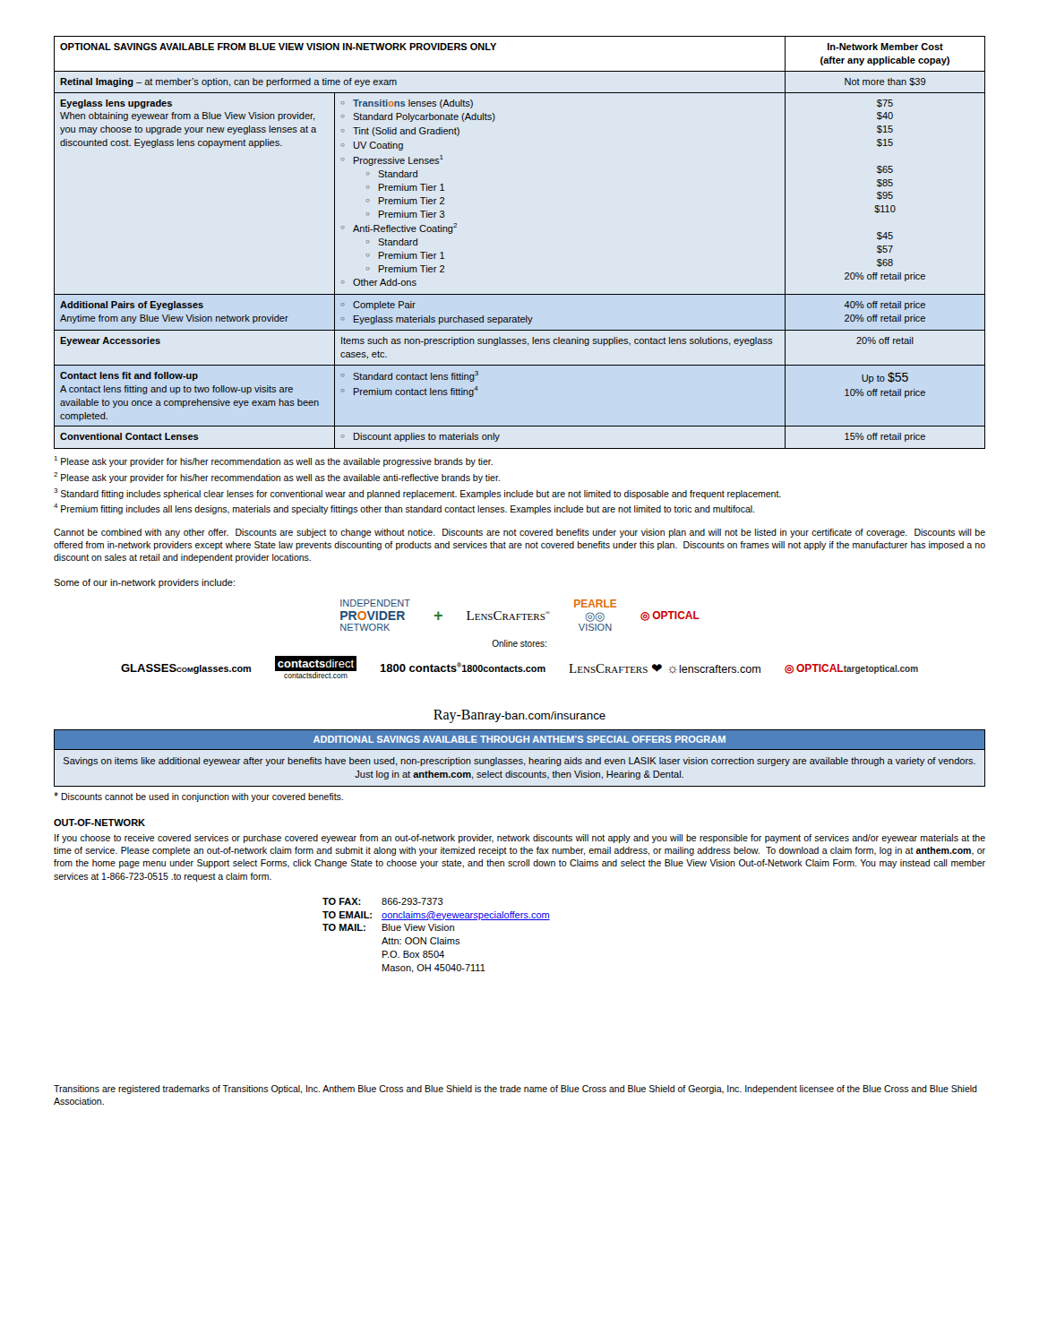| OPTIONAL SAVINGS AVAILABLE FROM BLUE VIEW VISION IN-NETWORK PROVIDERS ONLY | In-Network Member Cost (after any applicable copay) |
| Retinal Imaging – at member’s option, can be performed a time of eye exam | Not more than $39 |
| Eyeglass lens upgrades When obtaining eyewear from a Blue View Vision provider, you may choose to upgrade your new eyeglass lenses at a discounted cost. Eyeglass lens copayment applies. | Transiti o ns lenses (Adults) Standard Polycarbonate (Adults) Tint (Solid and Gradient) UV Coating Progressive Lenses 1 Standard Premium Tier 1 Premium Tier 2 Premium Tier 3 Anti-Reflective Coating 2 Standard Premium Tier 1 Premium Tier 2 Other Add-ons | $75 $40 $15 $15 $65 $85 $95 $110 $45 $57 $68 20% off retail price |
| Additional Pairs of Eyeglasses Anytime from any Blue View Vision network provider | Complete Pair Eyeglass materials purchased separately | 40% off retail price 20% off retail price |
| Eyewear Accessories | Items such as non-prescription sunglasses, lens cleaning supplies, contact lens solutions, eyeglass cases, etc. | 20% off retail |
| Contact lens fit and follow-up A contact lens fitting and up to two follow-up visits are available to you once a comprehensive eye exam has been completed. | Standard contact lens fitting 3 Premium contact lens fitting 4 | Up to $55 10% off retail price |
| Conventional Contact Lenses | Discount applies to materials only | 15% off retail price |
1 Please ask your provider for his/her recommendation as well as the available progressive brands by tier.
2 Please ask your provider for his/her recommendation as well as the available anti-reflective brands by tier.
3 Standard fitting includes spherical clear lenses for conventional wear and planned replacement. Examples include but are not limited to disposable and frequent replacement.
4 Premium fitting includes all lens designs, materials and specialty fittings other than standard contact lenses. Examples include but are not limited to toric and multifocal.
Cannot be combined with any other offer. Discounts are subject to change without notice. Discounts are not covered benefits under your vision plan and will not be listed in your certificate of coverage. Discounts will be offered from in-network providers except where State law prevents discounting of products and services that are not covered benefits under this plan. Discounts on frames will not apply if the manufacturer has imposed a no discount on sales at retail and independent provider locations.
Some of our in-network providers include:
INDEPENDENT
PROVIDER
NETWORK
+
LensCrafters®
PEARLE
◎◎
VISION
◎ OPTICAL
Online stores:
GLASSESCOM glasses.com
contactsdirect contactsdirect.com
1800 contacts®1800contacts.com
LensCrafters ❤ ☼lenscrafters.com
◎ OPTICALtargetoptical.com
Ray-Banray-ban.com/insurance
ADDITIONAL SAVINGS AVAILABLE THROUGH ANTHEM’S SPECIAL OFFERS PROGRAM
Savings on items like additional eyewear after your benefits have been used, non-prescription sunglasses, hearing aids and even LASIK laser vision correction surgery are available through a variety of vendors. Just log in at anthem.com, select discounts, then Vision, Hearing & Dental.
* Discounts cannot be used in conjunction with your covered benefits.
OUT-OF-NETWORK
If you choose to receive covered services or purchase covered eyewear from an out-of-network provider, network discounts will not apply and you will be responsible for payment of services and/or eyewear materials at the time of service. Please complete an out-of-network claim form and submit it along with your itemized receipt to the fax number, email address, or mailing address below. To download a claim form, log in at anthem.com, or from the home page menu under Support select Forms, click Change State to choose your state, and then scroll down to Claims and select the Blue View Vision Out-of-Network Claim Form. You may instead call member services at 1-866-723-0515 .to request a claim form.
| TO FAX: | 866-293-7373 |
| TO EMAIL: | oonclaims@eyewearspecialoffers.com |
| TO MAIL: | Blue View Vision Attn: OON Claims P.O. Box 8504 Mason, OH 45040-7111 |
Transitions are registered trademarks of Transitions Optical, Inc. Anthem Blue Cross and Blue Shield is the trade name of Blue Cross and Blue Shield of Georgia, Inc. Independent licensee of the Blue Cross and Blue Shield Association.